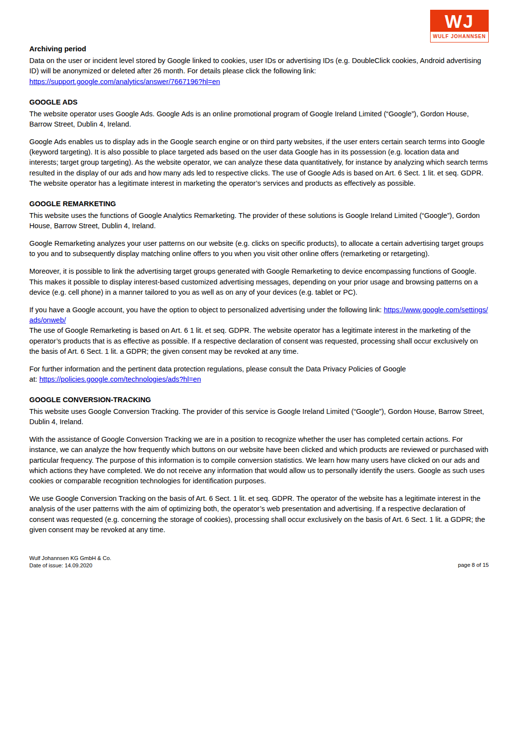WJ
WULF JOHANNSEN
Archiving period
Data on the user or incident level stored by Google linked to cookies, user IDs or advertising IDs (e.g. DoubleClick cookies, Android advertising ID) will be anonymized or deleted after 26 month. For details please click the following link:
https://support.google.com/analytics/answer/7667196?hl=en
GOOGLE ADS
The website operator uses Google Ads. Google Ads is an online promotional program of Google Ireland Limited (“Google”), Gordon House, Barrow Street, Dublin 4, Ireland.
Google Ads enables us to display ads in the Google search engine or on third party websites, if the user enters certain search terms into Google (keyword targeting). It is also possible to place targeted ads based on the user data Google has in its possession (e.g. location data and interests; target group targeting). As the website operator, we can analyze these data quantitatively, for instance by analyzing which search terms resulted in the display of our ads and how many ads led to respective clicks. The use of Google Ads is based on Art. 6 Sect. 1 lit. et seq. GDPR. The website operator has a legitimate interest in marketing the operator’s services and products as effectively as possible.
GOOGLE REMARKETING
This website uses the functions of Google Analytics Remarketing. The provider of these solutions is Google Ireland Limited (“Google”), Gordon House, Barrow Street, Dublin 4, Ireland.
Google Remarketing analyzes your user patterns on our website (e.g. clicks on specific products), to allocate a certain advertising target groups to you and to subsequently display matching online offers to you when you visit other online offers (remarketing or retargeting).
Moreover, it is possible to link the advertising target groups generated with Google Remarketing to device encompassing functions of Google. This makes it possible to display interest-based customized advertising messages, depending on your prior usage and browsing patterns on a device (e.g. cell phone) in a manner tailored to you as well as on any of your devices (e.g. tablet or PC).
If you have a Google account, you have the option to object to personalized advertising under the following link: https://www.google.com/settings/ads/onweb/
The use of Google Remarketing is based on Art. 6 1 lit. et seq. GDPR. The website operator has a legitimate interest in the marketing of the operator’s products that is as effective as possible. If a respective declaration of consent was requested, processing shall occur exclusively on the basis of Art. 6 Sect. 1 lit. a GDPR; the given consent may be revoked at any time.
For further information and the pertinent data protection regulations, please consult the Data Privacy Policies of Google
at: https://policies.google.com/technologies/ads?hl=en
GOOGLE CONVERSION-TRACKING
This website uses Google Conversion Tracking. The provider of this service is Google Ireland Limited (“Google”), Gordon House, Barrow Street, Dublin 4, Ireland.
With the assistance of Google Conversion Tracking we are in a position to recognize whether the user has completed certain actions. For instance, we can analyze the how frequently which buttons on our website have been clicked and which products are reviewed or purchased with particular frequency. The purpose of this information is to compile conversion statistics. We learn how many users have clicked on our ads and which actions they have completed. We do not receive any information that would allow us to personally identify the users. Google as such uses cookies or comparable recognition technologies for identification purposes.
We use Google Conversion Tracking on the basis of Art. 6 Sect. 1 lit. et seq. GDPR. The operator of the website has a legitimate interest in the analysis of the user patterns with the aim of optimizing both, the operator’s web presentation and advertising. If a respective declaration of consent was requested (e.g. concerning the storage of cookies), processing shall occur exclusively on the basis of Art. 6 Sect. 1 lit. a GDPR; the given consent may be revoked at any time.
Wulf Johannsen KG GmbH & Co.
Date of issue: 14.09.2020
page 8 of 15